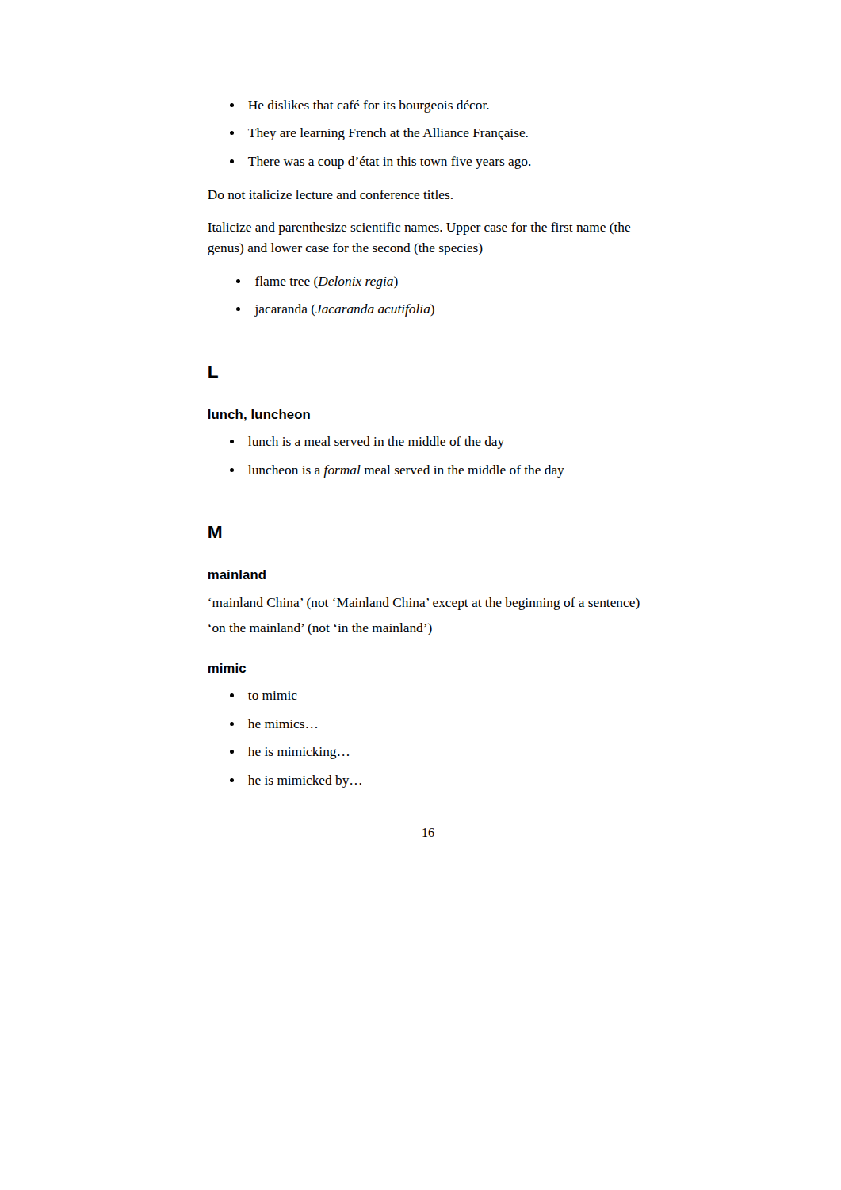He dislikes that café for its bourgeois décor.
They are learning French at the Alliance Française.
There was a coup d’état in this town five years ago.
Do not italicize lecture and conference titles.
Italicize and parenthesize scientific names. Upper case for the first name (the genus) and lower case for the second (the species)
flame tree (Delonix regia)
jacaranda (Jacaranda acutifolia)
L
lunch, luncheon
lunch is a meal served in the middle of the day
luncheon is a formal meal served in the middle of the day
M
mainland
‘mainland China’ (not ‘Mainland China’ except at the beginning of a sentence)
‘on the mainland’ (not ‘in the mainland’)
mimic
to mimic
he mimics…
he is mimicking…
he is mimicked by…
16